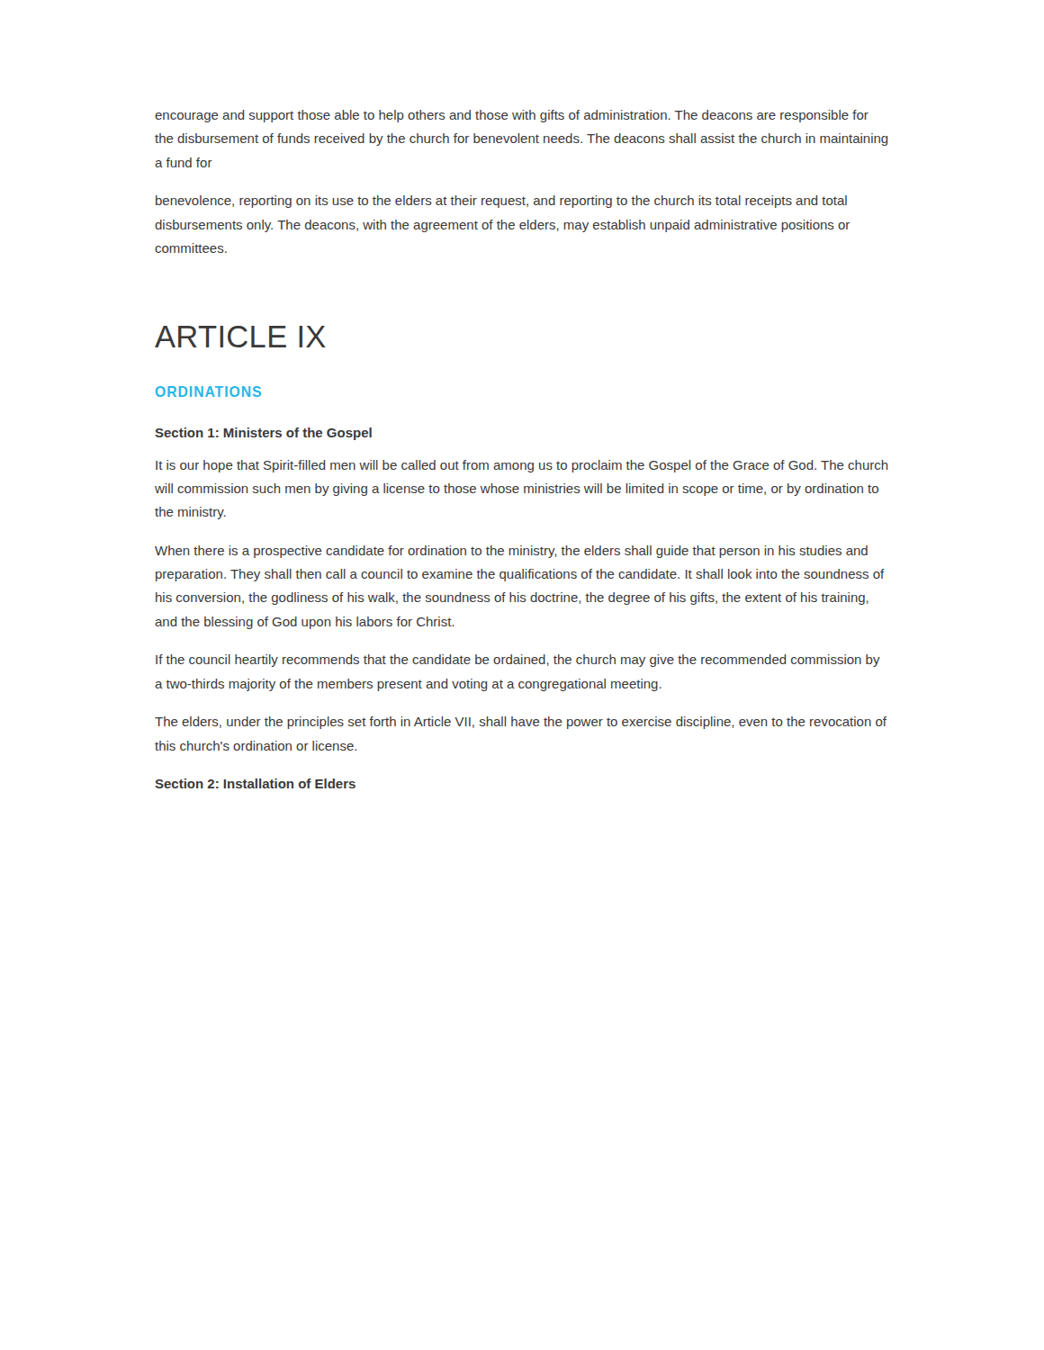encourage and support those able to help others and those with gifts of administration. The deacons are responsible for the disbursement of funds received by the church for benevolent needs. The deacons shall assist the church in maintaining a fund for
benevolence, reporting on its use to the elders at their request, and reporting to the church its total receipts and total disbursements only. The deacons, with the agreement of the elders, may establish unpaid administrative positions or committees.
ARTICLE IX
ORDINATIONS
Section 1: Ministers of the Gospel
It is our hope that Spirit-filled men will be called out from among us to proclaim the Gospel of the Grace of God. The church will commission such men by giving a license to those whose ministries will be limited in scope or time, or by ordination to the ministry.
When there is a prospective candidate for ordination to the ministry, the elders shall guide that person in his studies and preparation. They shall then call a council to examine the qualifications of the candidate. It shall look into the soundness of his conversion, the godliness of his walk, the soundness of his doctrine, the degree of his gifts, the extent of his training, and the blessing of God upon his labors for Christ.
If the council heartily recommends that the candidate be ordained, the church may give the recommended commission by a two-thirds majority of the members present and voting at a congregational meeting.
The elders, under the principles set forth in Article VII, shall have the power to exercise discipline, even to the revocation of this church's ordination or license.
Section 2: Installation of Elders